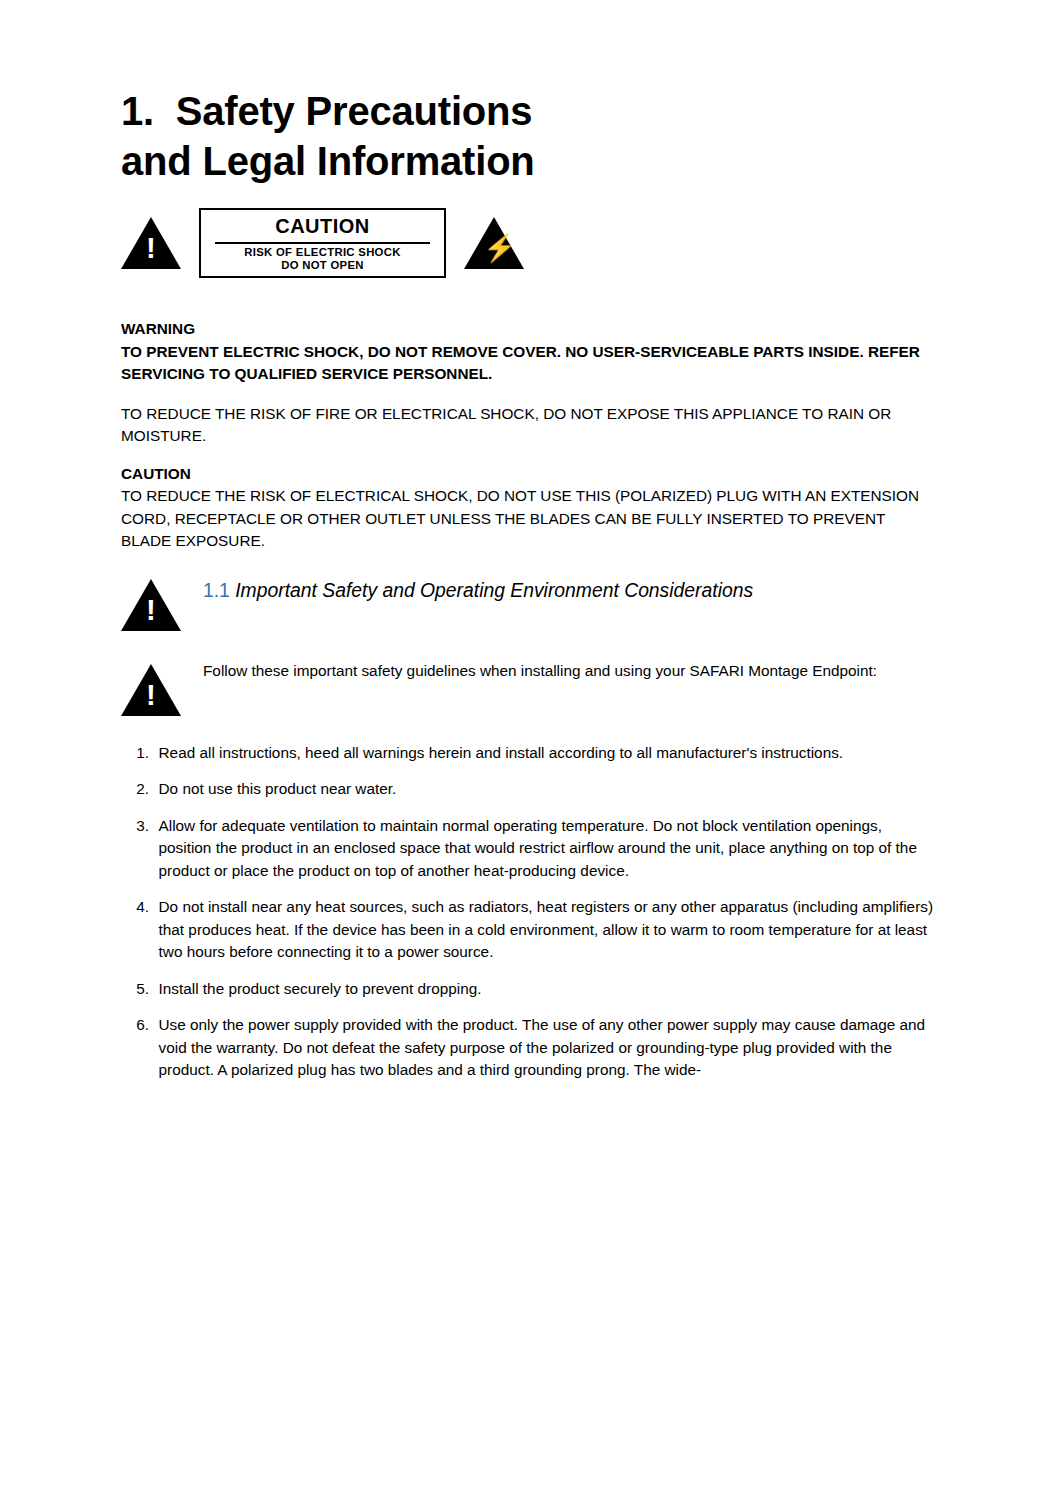1. Safety Precautions
and Legal Information
CAUTION
RISK OF ELECTRIC SHOCK
DO NOT OPEN
WARNING
TO PREVENT ELECTRIC SHOCK, DO NOT REMOVE COVER. NO USER-SERVICEABLE PARTS INSIDE. REFER SERVICING TO QUALIFIED SERVICE PERSONNEL.
TO REDUCE THE RISK OF FIRE OR ELECTRICAL SHOCK, DO NOT EXPOSE THIS APPLIANCE TO RAIN OR MOISTURE.
CAUTION
TO REDUCE THE RISK OF ELECTRICAL SHOCK, DO NOT USE THIS (POLARIZED) PLUG WITH AN EXTENSION CORD, RECEPTACLE OR OTHER OUTLET UNLESS THE BLADES CAN BE FULLY INSERTED TO PREVENT BLADE EXPOSURE.
1.1 Important Safety and Operating Environment Considerations
Follow these important safety guidelines when installing and using your SAFARI Montage Endpoint:
Read all instructions, heed all warnings herein and install according to all manufacturer's instructions.
Do not use this product near water.
Allow for adequate ventilation to maintain normal operating temperature. Do not block ventilation openings, position the product in an enclosed space that would restrict airflow around the unit, place anything on top of the product or place the product on top of another heat-producing device.
Do not install near any heat sources, such as radiators, heat registers or any other apparatus (including amplifiers) that produces heat. If the device has been in a cold environment, allow it to warm to room temperature for at least two hours before connecting it to a power source.
Install the product securely to prevent dropping.
Use only the power supply provided with the product. The use of any other power supply may cause damage and void the warranty. Do not defeat the safety purpose of the polarized or grounding-type plug provided with the product. A polarized plug has two blades and a third grounding prong. The wide-